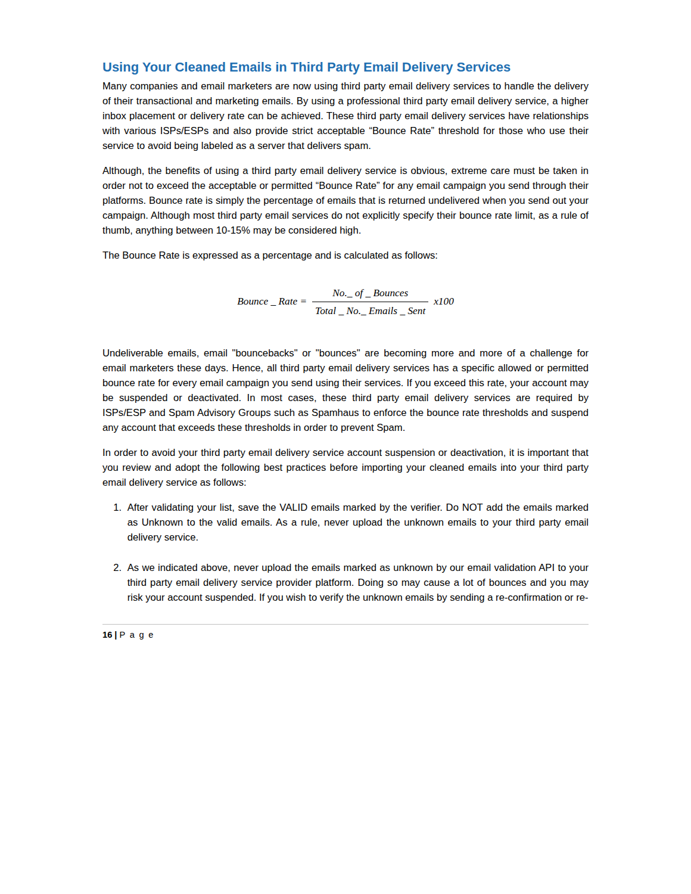Using Your Cleaned Emails in Third Party Email Delivery Services
Many companies and email marketers are now using third party email delivery services to handle the delivery of their transactional and marketing emails. By using a professional third party email delivery service, a higher inbox placement or delivery rate can be achieved. These third party email delivery services have relationships with various ISPs/ESPs and also provide strict acceptable “Bounce Rate” threshold for those who use their service to avoid being labeled as a server that delivers spam.
Although, the benefits of using a third party email delivery service is obvious, extreme care must be taken in order not to exceed the acceptable or permitted “Bounce Rate” for any email campaign you send through their platforms. Bounce rate is simply the percentage of emails that is returned undelivered when you send out your campaign. Although most third party email services do not explicitly specify their bounce rate limit, as a rule of thumb, anything between 10-15% may be considered high.
The Bounce Rate is expressed as a percentage and is calculated as follows:
Bounce _ Rate = No._ of _ Bounces Total _ No._ Emails _ Sent x100
Undeliverable emails, email "bouncebacks" or "bounces" are becoming more and more of a challenge for email marketers these days. Hence, all third party email delivery services has a specific allowed or permitted bounce rate for every email campaign you send using their services. If you exceed this rate, your account may be suspended or deactivated. In most cases, these third party email delivery services are required by ISPs/ESP and Spam Advisory Groups such as Spamhaus to enforce the bounce rate thresholds and suspend any account that exceeds these thresholds in order to prevent Spam.
In order to avoid your third party email delivery service account suspension or deactivation, it is important that you review and adopt the following best practices before importing your cleaned emails into your third party email delivery service as follows:
After validating your list, save the VALID emails marked by the verifier. Do NOT add the emails marked as Unknown to the valid emails. As a rule, never upload the unknown emails to your third party email delivery service.
As we indicated above, never upload the emails marked as unknown by our email validation API to your third party email delivery service provider platform. Doing so may cause a lot of bounces and you may risk your account suspended. If you wish to verify the unknown emails by sending a re-confirmation or re-
16 | P a g e